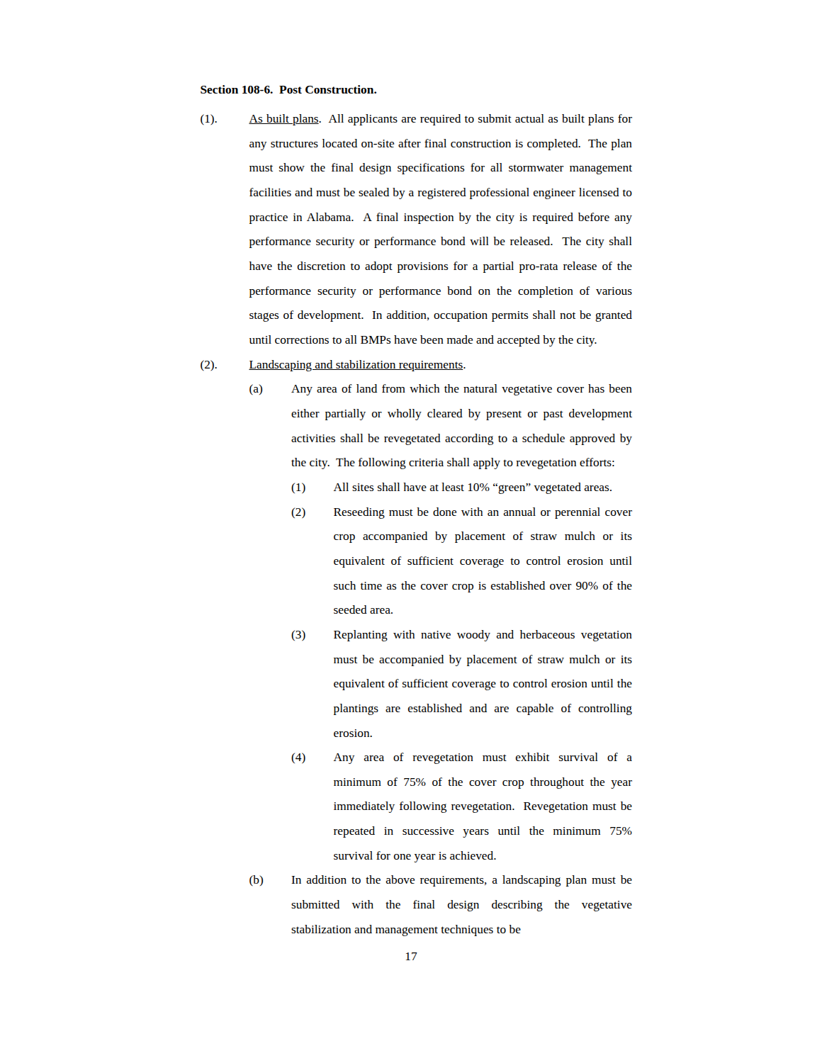Section 108-6. Post Construction.
(1).
As built plans. All applicants are required to submit actual as built plans for any structures located on-site after final construction is completed. The plan must show the final design specifications for all stormwater management facilities and must be sealed by a registered professional engineer licensed to practice in Alabama. A final inspection by the city is required before any performance security or performance bond will be released. The city shall have the discretion to adopt provisions for a partial pro-rata release of the performance security or performance bond on the completion of various stages of development. In addition, occupation permits shall not be granted until corrections to all BMPs have been made and accepted by the city.
(2).
Landscaping and stabilization requirements.
(a)
Any area of land from which the natural vegetative cover has been either partially or wholly cleared by present or past development activities shall be revegetated according to a schedule approved by the city. The following criteria shall apply to revegetation efforts:
(1)
All sites shall have at least 10% “green” vegetated areas.
(2)
Reseeding must be done with an annual or perennial cover crop accompanied by placement of straw mulch or its equivalent of sufficient coverage to control erosion until such time as the cover crop is established over 90% of the seeded area.
(3)
Replanting with native woody and herbaceous vegetation must be accompanied by placement of straw mulch or its equivalent of sufficient coverage to control erosion until the plantings are established and are capable of controlling erosion.
(4)
Any area of revegetation must exhibit survival of a minimum of 75% of the cover crop throughout the year immediately following revegetation. Revegetation must be repeated in successive years until the minimum 75% survival for one year is achieved.
(b)
In addition to the above requirements, a landscaping plan must be submitted with the final design describing the vegetative stabilization and management techniques to be
17